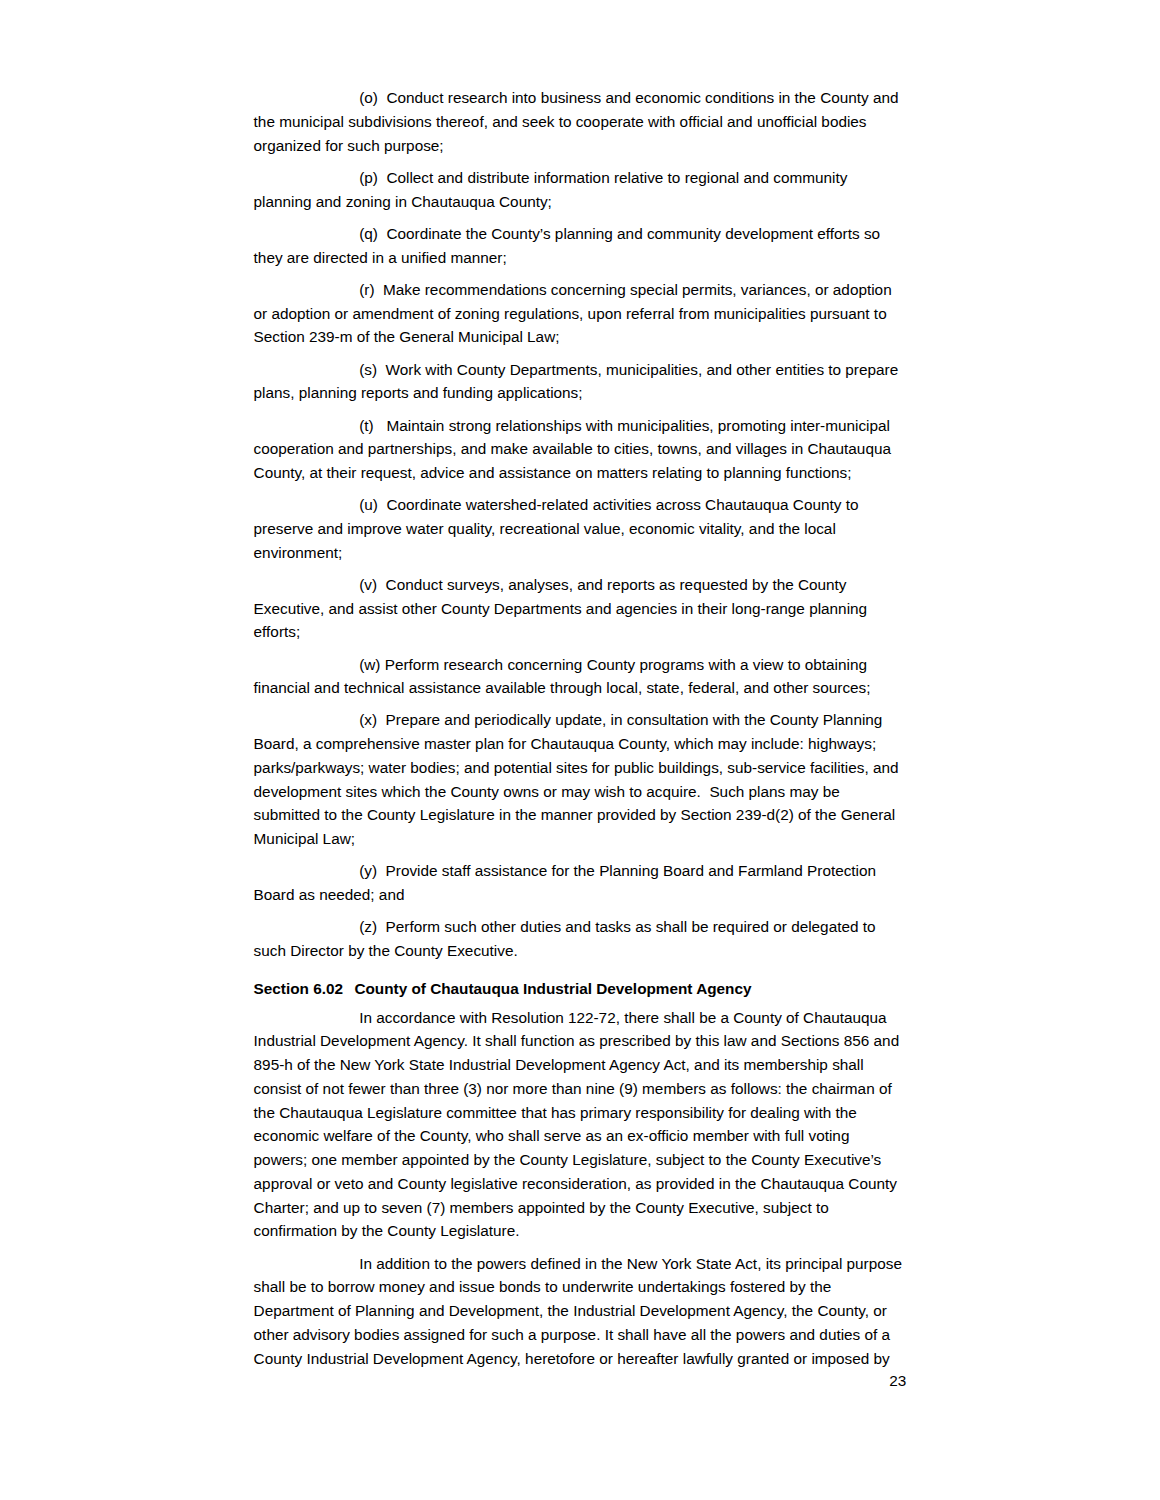(o) Conduct research into business and economic conditions in the County and the municipal subdivisions thereof, and seek to cooperate with official and unofficial bodies organized for such purpose;
(p) Collect and distribute information relative to regional and community planning and zoning in Chautauqua County;
(q) Coordinate the County’s planning and community development efforts so they are directed in a unified manner;
(r) Make recommendations concerning special permits, variances, or adoption or adoption or amendment of zoning regulations, upon referral from municipalities pursuant to Section 239-m of the General Municipal Law;
(s) Work with County Departments, municipalities, and other entities to prepare plans, planning reports and funding applications;
(t) Maintain strong relationships with municipalities, promoting inter-municipal cooperation and partnerships, and make available to cities, towns, and villages in Chautauqua County, at their request, advice and assistance on matters relating to planning functions;
(u) Coordinate watershed-related activities across Chautauqua County to preserve and improve water quality, recreational value, economic vitality, and the local environment;
(v) Conduct surveys, analyses, and reports as requested by the County Executive, and assist other County Departments and agencies in their long-range planning efforts;
(w) Perform research concerning County programs with a view to obtaining financial and technical assistance available through local, state, federal, and other sources;
(x) Prepare and periodically update, in consultation with the County Planning Board, a comprehensive master plan for Chautauqua County, which may include: highways; parks/parkways; water bodies; and potential sites for public buildings, sub-service facilities, and development sites which the County owns or may wish to acquire. Such plans may be submitted to the County Legislature in the manner provided by Section 239-d(2) of the General Municipal Law;
(y) Provide staff assistance for the Planning Board and Farmland Protection Board as needed; and
(z) Perform such other duties and tasks as shall be required or delegated to such Director by the County Executive.
Section 6.02 County of Chautauqua Industrial Development Agency
In accordance with Resolution 122-72, there shall be a County of Chautauqua Industrial Development Agency. It shall function as prescribed by this law and Sections 856 and 895-h of the New York State Industrial Development Agency Act, and its membership shall consist of not fewer than three (3) nor more than nine (9) members as follows: the chairman of the Chautauqua Legislature committee that has primary responsibility for dealing with the economic welfare of the County, who shall serve as an ex-officio member with full voting powers; one member appointed by the County Legislature, subject to the County Executive’s approval or veto and County legislative reconsideration, as provided in the Chautauqua County Charter; and up to seven (7) members appointed by the County Executive, subject to confirmation by the County Legislature.
In addition to the powers defined in the New York State Act, its principal purpose shall be to borrow money and issue bonds to underwrite undertakings fostered by the Department of Planning and Development, the Industrial Development Agency, the County, or other advisory bodies assigned for such a purpose. It shall have all the powers and duties of a County Industrial Development Agency, heretofore or hereafter lawfully granted or imposed by
23